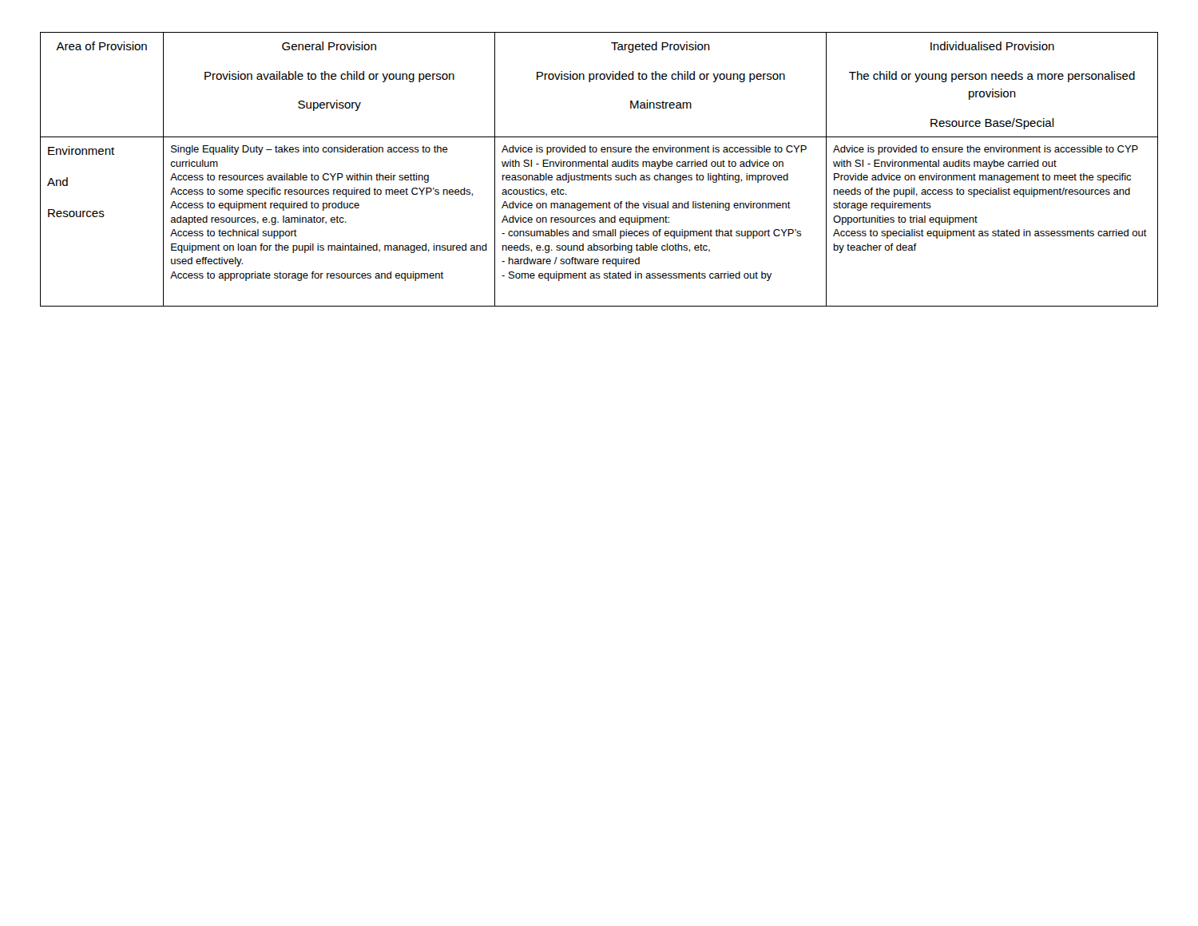| Area of Provision | General Provision Provision available to the child or young person Supervisory | Targeted Provision Provision provided to the child or young person Mainstream | Individualised Provision The child or young person needs a more personalised provision Resource Base/Special |
| --- | --- | --- | --- |
| Environment And Resources | Single Equality Duty – takes into consideration access to the curriculum Access to resources available to CYP within their setting Access to some specific resources required to meet CYP’s needs, Access to equipment required to produce adapted resources, e.g. laminator, etc. Access to technical support Equipment on loan for the pupil is maintained, managed, insured and used effectively. Access to appropriate storage for resources and equipment | Advice is provided to ensure the environment is accessible to CYP with SI - Environmental audits maybe carried out to advice on reasonable adjustments such as changes to lighting, improved acoustics, etc. Advice on management of the visual and listening environment Advice on resources and equipment: - consumables and small pieces of equipment that support CYP’s needs, e.g. sound absorbing table cloths, etc, - hardware / software required - Some equipment as stated in assessments carried out by | Advice is provided to ensure the environment is accessible to CYP with SI - Environmental audits maybe carried out Provide advice on environment management to meet the specific needs of the pupil, access to specialist equipment/resources and storage requirements Opportunities to trial equipment Access to specialist equipment as stated in assessments carried out by teacher of deaf |